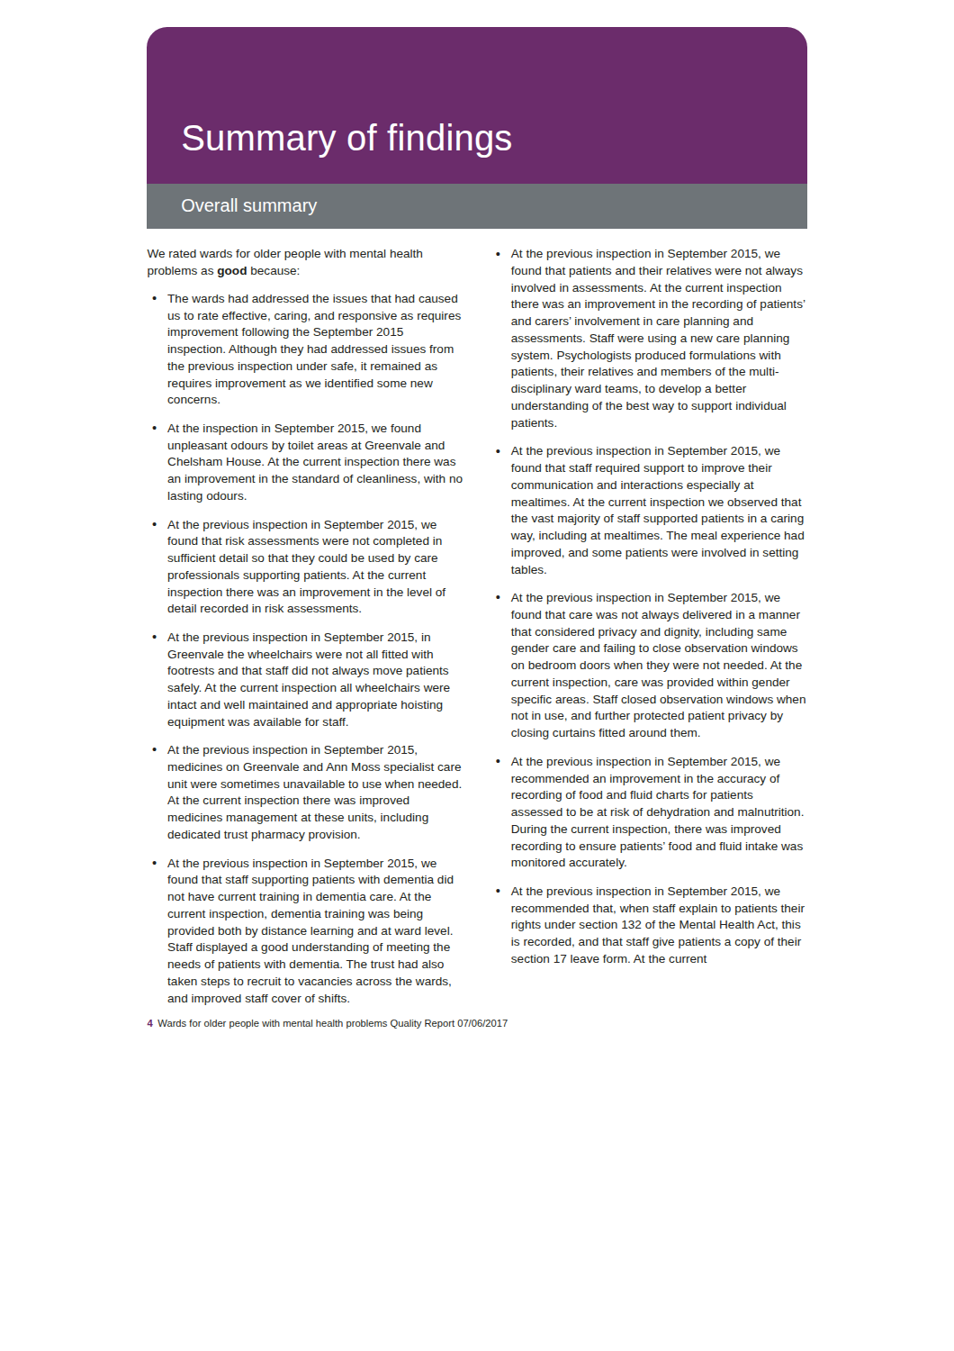Summary of findings
Overall summary
We rated wards for older people with mental health problems as good because:
The wards had addressed the issues that had caused us to rate effective, caring, and responsive as requires improvement following the September 2015 inspection. Although they had addressed issues from the previous inspection under safe, it remained as requires improvement as we identified some new concerns.
At the inspection in September 2015, we found unpleasant odours by toilet areas at Greenvale and Chelsham House. At the current inspection there was an improvement in the standard of cleanliness, with no lasting odours.
At the previous inspection in September 2015, we found that risk assessments were not completed in sufficient detail so that they could be used by care professionals supporting patients. At the current inspection there was an improvement in the level of detail recorded in risk assessments.
At the previous inspection in September 2015, in Greenvale the wheelchairs were not all fitted with footrests and that staff did not always move patients safely. At the current inspection all wheelchairs were intact and well maintained and appropriate hoisting equipment was available for staff.
At the previous inspection in September 2015, medicines on Greenvale and Ann Moss specialist care unit were sometimes unavailable to use when needed. At the current inspection there was improved medicines management at these units, including dedicated trust pharmacy provision.
At the previous inspection in September 2015, we found that staff supporting patients with dementia did not have current training in dementia care. At the current inspection, dementia training was being provided both by distance learning and at ward level. Staff displayed a good understanding of meeting the needs of patients with dementia. The trust had also taken steps to recruit to vacancies across the wards, and improved staff cover of shifts.
At the previous inspection in September 2015, we found that patients and their relatives were not always involved in assessments. At the current inspection there was an improvement in the recording of patients’ and carers’ involvement in care planning and assessments. Staff were using a new care planning system. Psychologists produced formulations with patients, their relatives and members of the multi-disciplinary ward teams, to develop a better understanding of the best way to support individual patients.
At the previous inspection in September 2015, we found that staff required support to improve their communication and interactions especially at mealtimes. At the current inspection we observed that the vast majority of staff supported patients in a caring way, including at mealtimes. The meal experience had improved, and some patients were involved in setting tables.
At the previous inspection in September 2015, we found that care was not always delivered in a manner that considered privacy and dignity, including same gender care and failing to close observation windows on bedroom doors when they were not needed. At the current inspection, care was provided within gender specific areas. Staff closed observation windows when not in use, and further protected patient privacy by closing curtains fitted around them.
At the previous inspection in September 2015, we recommended an improvement in the accuracy of recording of food and fluid charts for patients assessed to be at risk of dehydration and malnutrition. During the current inspection, there was improved recording to ensure patients’ food and fluid intake was monitored accurately.
At the previous inspection in September 2015, we recommended that, when staff explain to patients their rights under section 132 of the Mental Health Act, this is recorded, and that staff give patients a copy of their section 17 leave form. At the current
4 Wards for older people with mental health problems Quality Report 07/06/2017